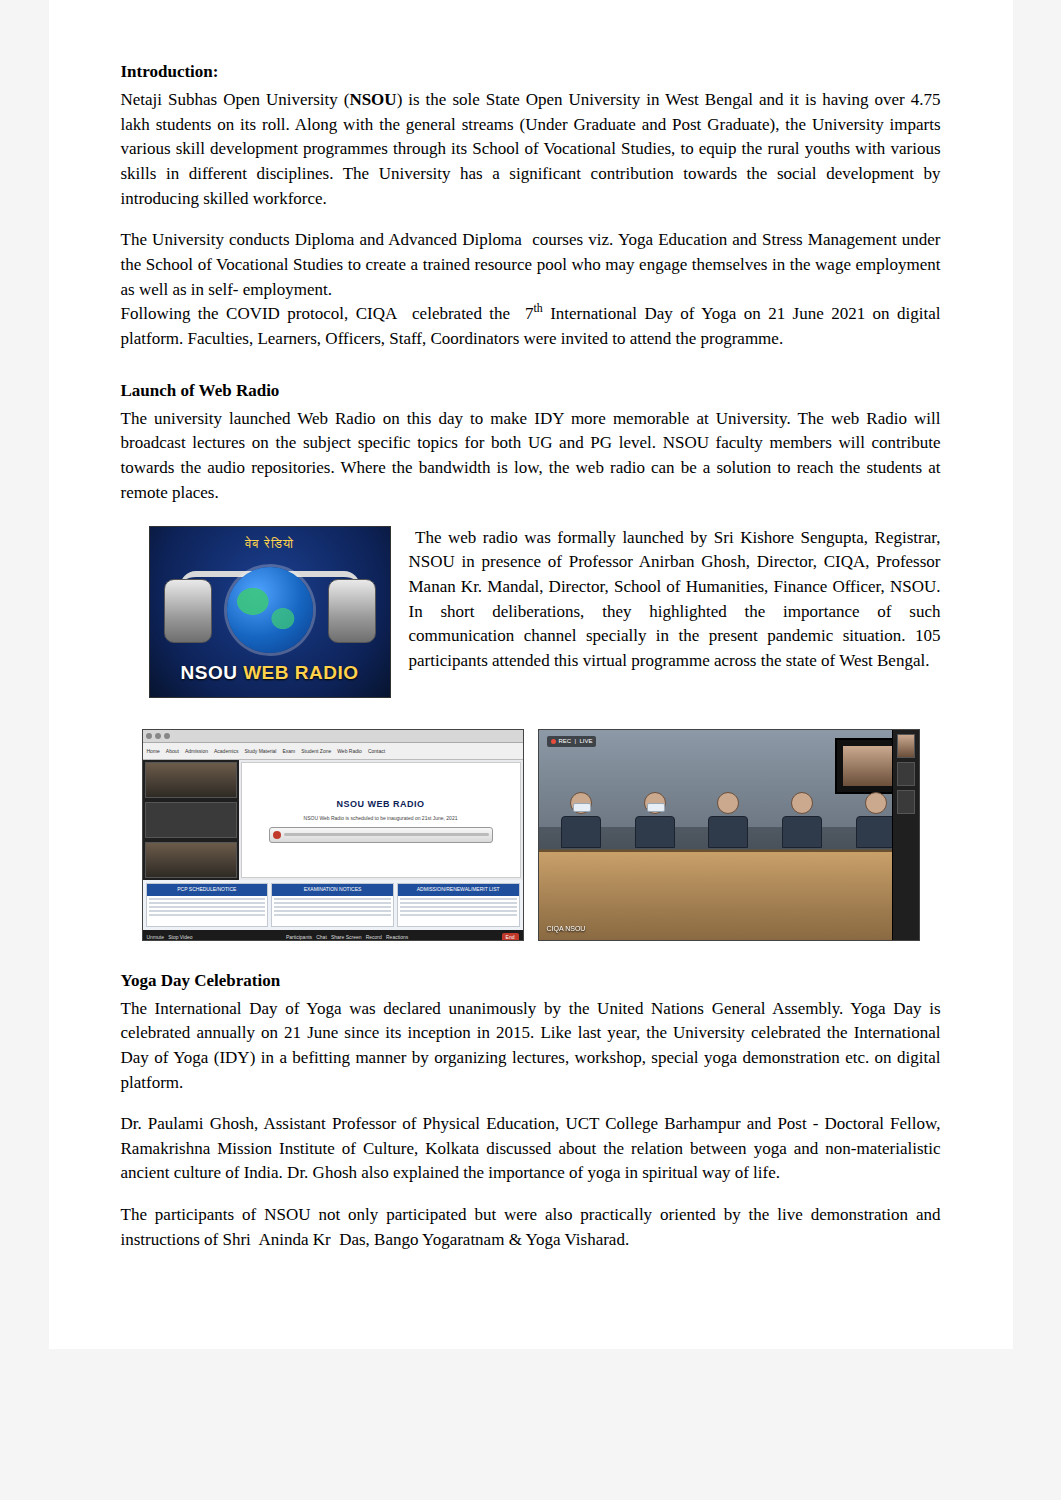Introduction:
Netaji Subhas Open University (NSOU) is the sole State Open University in West Bengal and it is having over 4.75 lakh students on its roll. Along with the general streams (Under Graduate and Post Graduate), the University imparts various skill development programmes through its School of Vocational Studies, to equip the rural youths with various skills in different disciplines. The University has a significant contribution towards the social development by introducing skilled workforce.
The University conducts Diploma and Advanced Diploma courses viz. Yoga Education and Stress Management under the School of Vocational Studies to create a trained resource pool who may engage themselves in the wage employment as well as in self- employment.
Following the COVID protocol, CIQA celebrated the 7th International Day of Yoga on 21 June 2021 on digital platform. Faculties, Learners, Officers, Staff, Coordinators were invited to attend the programme.
Launch of Web Radio
The university launched Web Radio on this day to make IDY more memorable at University. The web Radio will broadcast lectures on the subject specific topics for both UG and PG level. NSOU faculty members will contribute towards the audio repositories. Where the bandwidth is low, the web radio can be a solution to reach the students at remote places.
वेब रेडियो
NSOU WEB RADIO
The web radio was formally launched by Sri Kishore Sengupta, Registrar, NSOU in presence of Professor Anirban Ghosh, Director, CIQA, Professor Manan Kr. Mandal, Director, School of Humanities, Finance Officer, NSOU. In short deliberations, they highlighted the importance of such communication channel specially in the present pandemic situation. 105 participants attended this virtual programme across the state of West Bengal.
Home
About
Admission
Academics
Study Material
Exam
Student Zone
Web Radio
Contact
NSOU WEB RADIO
NSOU Web Radio is scheduled to be inaugurated on 21st June, 2021
PCP SCHEDULE/NOTICE
EXAMINATION NOTICES
ADMISSION/RENEWAL/MERIT LIST
Unmute Stop Video
Participants Chat Share Screen Record Reactions
End
REC | LIVE
CIQA NSOU
Yoga Day Celebration
The International Day of Yoga was declared unanimously by the United Nations General Assembly. Yoga Day is celebrated annually on 21 June since its inception in 2015. Like last year, the University celebrated the International Day of Yoga (IDY) in a befitting manner by organizing lectures, workshop, special yoga demonstration etc. on digital platform.
Dr. Paulami Ghosh, Assistant Professor of Physical Education, UCT College Barhampur and Post - Doctoral Fellow, Ramakrishna Mission Institute of Culture, Kolkata discussed about the relation between yoga and non-materialistic ancient culture of India. Dr. Ghosh also explained the importance of yoga in spiritual way of life.
The participants of NSOU not only participated but were also practically oriented by the live demonstration and instructions of Shri Aninda Kr Das, Bango Yogaratnam & Yoga Visharad.